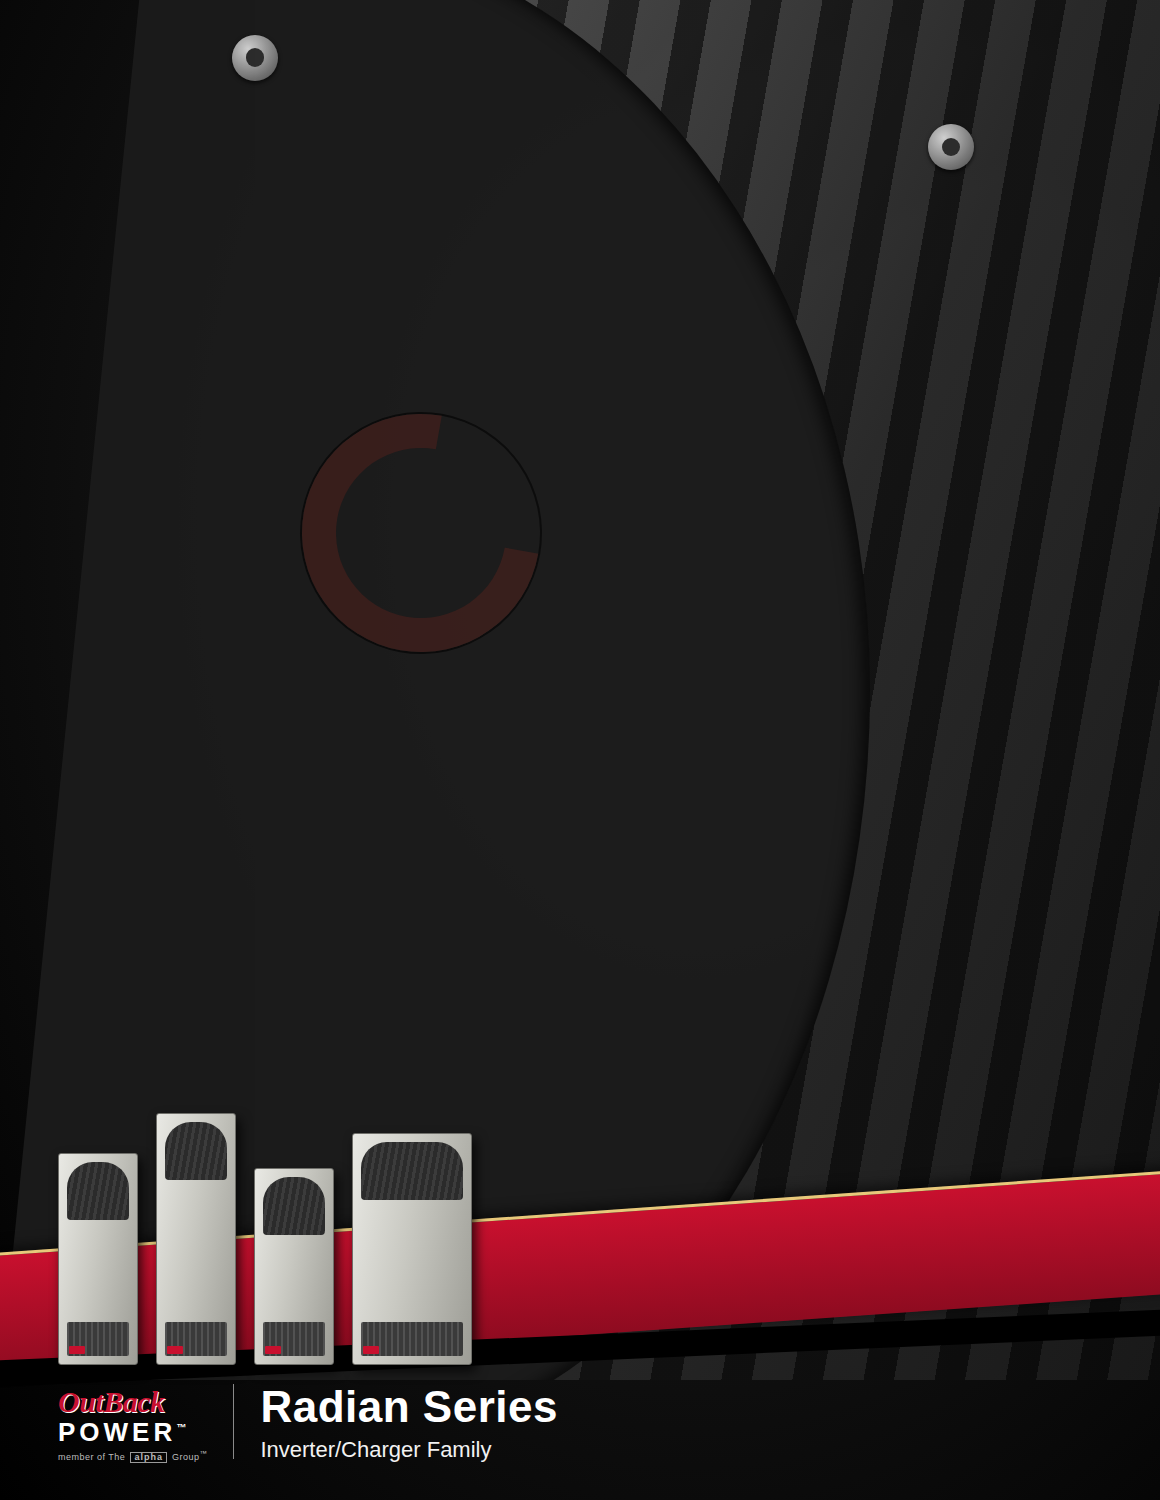OutBack
POWER™
member of The alpha Group™
Radian Series
Inverter/Charger Family